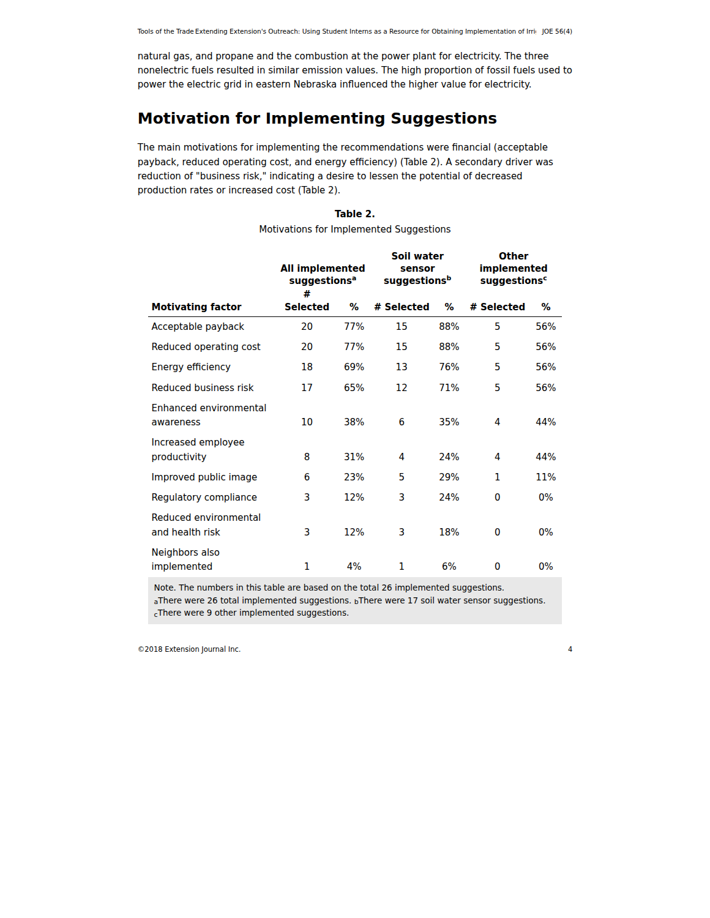Tools of the Trade Extending Extension's Outreach: Using Student Interns as a Resource for Obtaining Implementation of Irrigation Improvements JOE 56(4)
natural gas, and propane and the combustion at the power plant for electricity. The three nonelectric fuels resulted in similar emission values. The high proportion of fossil fuels used to power the electric grid in eastern Nebraska influenced the higher value for electricity.
Motivation for Implementing Suggestions
The main motivations for implementing the recommendations were financial (acceptable payback, reduced operating cost, and energy efficiency) (Table 2). A secondary driver was reduction of "business risk," indicating a desire to lessen the potential of decreased production rates or increased cost (Table 2).
Table 2.
Motivations for Implemented Suggestions
| | All implemented suggestions a | Soil water sensor suggestions b | Other implemented suggestions c |
| --- | --- | --- | --- |
| Motivating factor | # Selected | % | # Selected | % | # Selected | % |
| Acceptable payback | 20 | 77% | 15 | 88% | 5 | 56% |
| Reduced operating cost | 20 | 77% | 15 | 88% | 5 | 56% |
| Energy efficiency | 18 | 69% | 13 | 76% | 5 | 56% |
| Reduced business risk | 17 | 65% | 12 | 71% | 5 | 56% |
| Enhanced environmental awareness | 10 | 38% | 6 | 35% | 4 | 44% |
| Increased employee productivity | 8 | 31% | 4 | 24% | 4 | 44% |
| Improved public image | 6 | 23% | 5 | 29% | 1 | 11% |
| Regulatory compliance | 3 | 12% | 3 | 24% | 0 | 0% |
| Reduced environmental and health risk | 3 | 12% | 3 | 18% | 0 | 0% |
| Neighbors also implemented | 1 | 4% | 1 | 6% | 0 | 0% |
Note. The numbers in this table are based on the total 26 implemented suggestions.
aThere were 26 total implemented suggestions. bThere were 17 soil water sensor suggestions. cThere were 9 other implemented suggestions.
©2018 Extension Journal Inc. 4